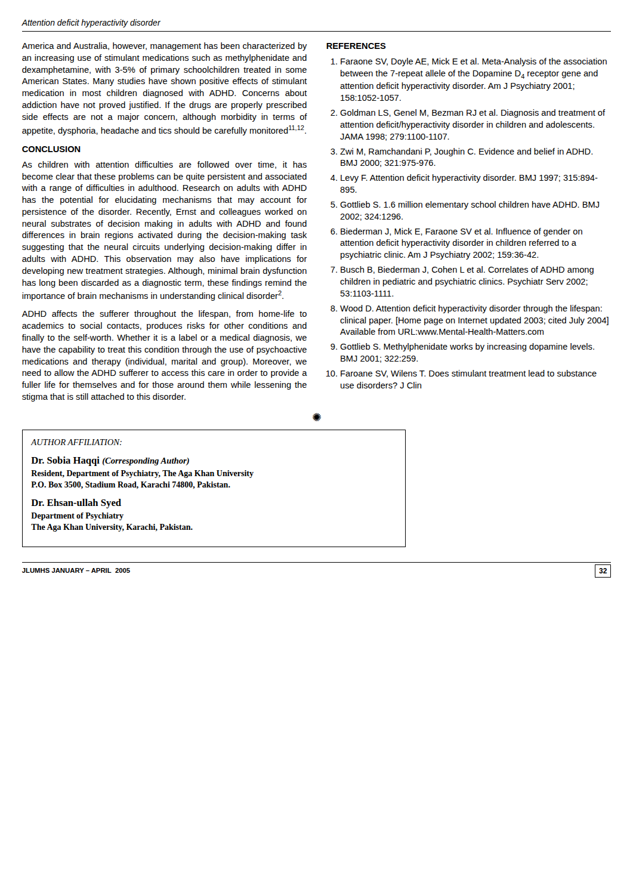Attention deficit hyperactivity disorder
America and Australia, however, management has been characterized by an increasing use of stimulant medications such as methylphenidate and dexamphetamine, with 3-5% of primary schoolchildren treated in some American States. Many studies have shown positive effects of stimulant medication in most children diagnosed with ADHD. Concerns about addiction have not proved justified. If the drugs are properly prescribed side effects are not a major concern, although morbidity in terms of appetite, dysphoria, headache and tics should be carefully monitored11,12.
Conclusion
As children with attention difficulties are followed over time, it has become clear that these problems can be quite persistent and associated with a range of difficulties in adulthood. Research on adults with ADHD has the potential for elucidating mechanisms that may account for persistence of the disorder. Recently, Ernst and colleagues worked on neural substrates of decision making in adults with ADHD and found differences in brain regions activated during the decision-making task suggesting that the neural circuits underlying decision-making differ in adults with ADHD. This observation may also have implications for developing new treatment strategies. Although, minimal brain dysfunction has long been discarded as a diagnostic term, these findings remind the importance of brain mechanisms in understanding clinical disorder2.
ADHD affects the sufferer throughout the lifespan, from home-life to academics to social contacts, produces risks for other conditions and finally to the self-worth. Whether it is a label or a medical diagnosis, we have the capability to treat this condition through the use of psychoactive medications and therapy (individual, marital and group). Moreover, we need to allow the ADHD sufferer to access this care in order to provide a fuller life for themselves and for those around them while lessening the stigma that is still attached to this disorder.
References
Faraone SV, Doyle AE, Mick E et al. Meta-Analysis of the association between the 7-repeat allele of the Dopamine D4 receptor gene and attention deficit hyperactivity disorder. Am J Psychiatry 2001; 158:1052-1057.
Goldman LS, Genel M, Bezman RJ et al. Diagnosis and treatment of attention deficit/hyperactivity disorder in children and adolescents. JAMA 1998; 279:1100-1107.
Zwi M, Ramchandani P, Joughin C. Evidence and belief in ADHD. BMJ 2000; 321:975-976.
Levy F. Attention deficit hyperactivity disorder. BMJ 1997; 315:894-895.
Gottlieb S. 1.6 million elementary school children have ADHD. BMJ 2002; 324:1296.
Biederman J, Mick E, Faraone SV et al. Influence of gender on attention deficit hyperactivity disorder in children referred to a psychiatric clinic. Am J Psychiatry 2002; 159:36-42.
Busch B, Biederman J, Cohen L et al. Correlates of ADHD among children in pediatric and psychiatric clinics. Psychiatr Serv 2002; 53:1103-1111.
Wood D. Attention deficit hyperactivity disorder through the lifespan: clinical paper. [Home page on Internet updated 2003; cited July 2004] Available from URL:www.Mental-Health-Matters.com
Gottlieb S. Methylphenidate works by increasing dopamine levels. BMJ 2001; 322:259.
Faroane SV, Wilens T. Does stimulant treatment lead to substance use disorders? J Clin
✺
AUTHOR AFFILIATION:
Dr. Sobia Haqqi (Corresponding Author)
Resident, Department of Psychiatry, The Aga Khan University
P.O. Box 3500, Stadium Road, Karachi 74800, Pakistan.
Dr. Ehsan-ullah Syed
Department of Psychiatry
The Aga Khan University, Karachi, Pakistan.
JLUMHS JANUARY – APRIL 2005 32